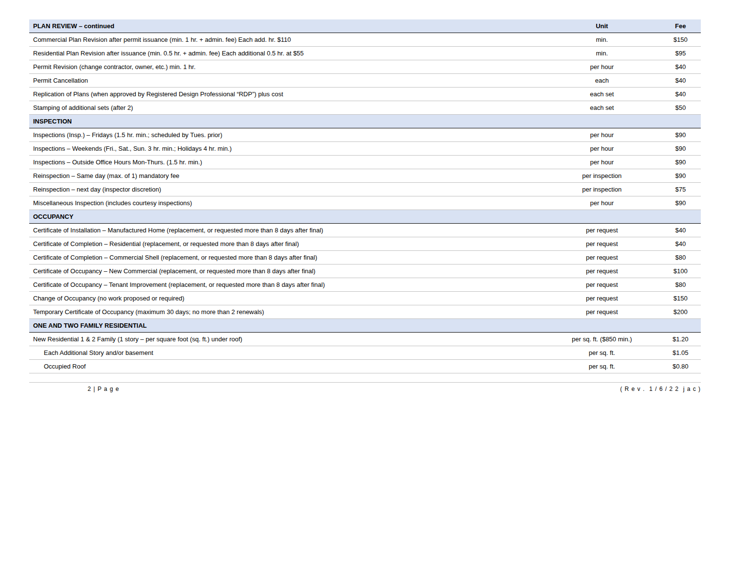| PLAN REVIEW – continued | Unit | Fee |
| --- | --- | --- |
| Commercial Plan Revision after permit issuance (min. 1 hr. + admin. fee) Each add. hr. $110 | min. | $150 |
| Residential Plan Revision after issuance (min. 0.5 hr. + admin. fee) Each additional 0.5 hr. at $55 | min. | $95 |
| Permit Revision (change contractor, owner, etc.) min. 1 hr. | per hour | $40 |
| Permit Cancellation | each | $40 |
| Replication of Plans (when approved by Registered Design Professional “RDP”) plus cost | each set | $40 |
| Stamping of additional sets (after 2) | each set | $50 |
| INSPECTION |
| Inspections (Insp.) – Fridays (1.5 hr. min.; scheduled by Tues. prior) | per hour | $90 |
| Inspections – Weekends (Fri., Sat., Sun. 3 hr. min.; Holidays 4 hr. min.) | per hour | $90 |
| Inspections – Outside Office Hours Mon-Thurs. (1.5 hr. min.) | per hour | $90 |
| Reinspection – Same day (max. of 1) mandatory fee | per inspection | $90 |
| Reinspection – next day (inspector discretion) | per inspection | $75 |
| Miscellaneous Inspection (includes courtesy inspections) | per hour | $90 |
| OCCUPANCY |
| Certificate of Installation – Manufactured Home (replacement, or requested more than 8 days after final) | per request | $40 |
| Certificate of Completion – Residential (replacement, or requested more than 8 days after final) | per request | $40 |
| Certificate of Completion – Commercial Shell (replacement, or requested more than 8 days after final) | per request | $80 |
| Certificate of Occupancy – New Commercial (replacement, or requested more than 8 days after final) | per request | $100 |
| Certificate of Occupancy – Tenant Improvement (replacement, or requested more than 8 days after final) | per request | $80 |
| Change of Occupancy (no work proposed or required) | per request | $150 |
| Temporary Certificate of Occupancy (maximum 30 days; no more than 2 renewals) | per request | $200 |
| ONE AND TWO FAMILY RESIDENTIAL |
| New Residential 1 & 2 Family (1 story – per square foot (sq. ft.) under roof) | per sq. ft. ($850 min.) | $1.20 |
| Each Additional Story and/or basement | per sq. ft. | $1.05 |
| Occupied Roof | per sq. ft. | $0.80 |
2 | P a g e
( R e v . 1 / 6 / 2 2 j a c )